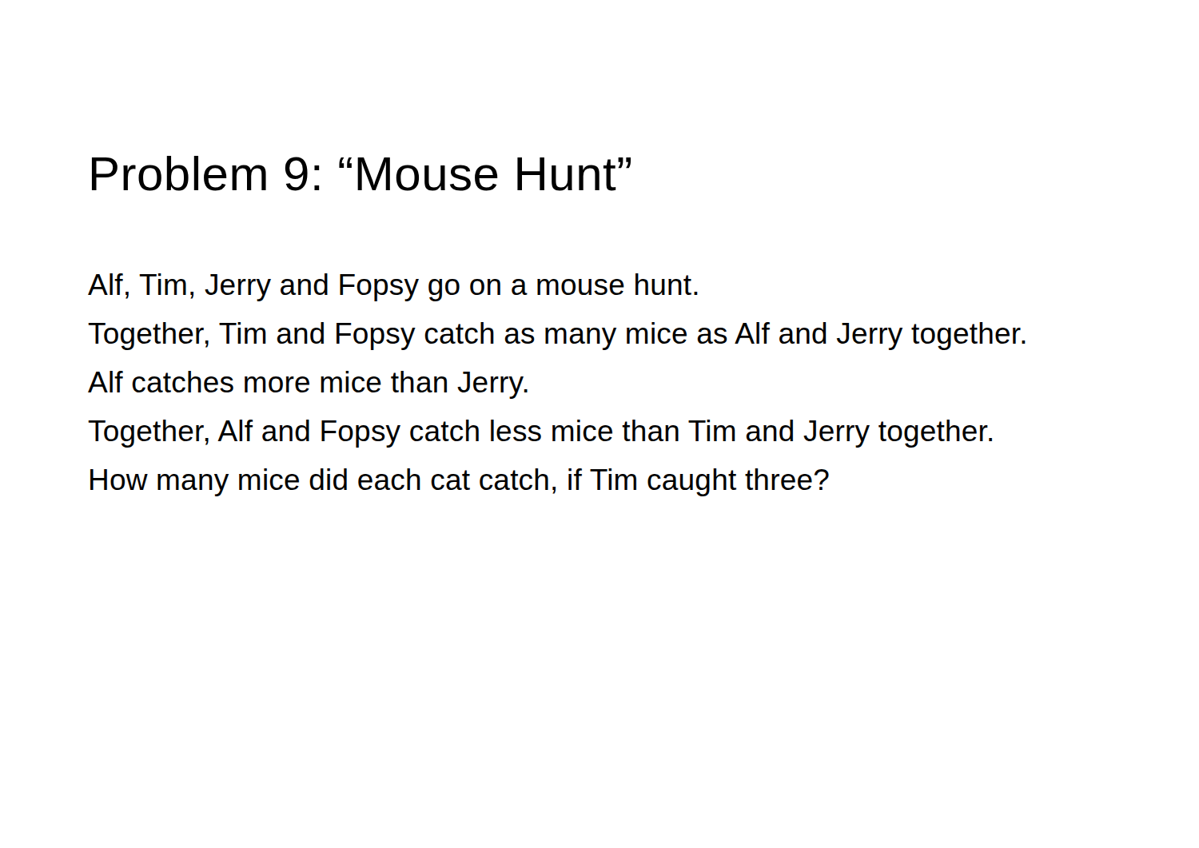Problem 9: “Mouse Hunt”
Alf, Tim, Jerry and Fopsy go on a mouse hunt.
Together, Tim and Fopsy catch as many mice as Alf and Jerry together.
Alf catches more mice than Jerry.
Together, Alf and Fopsy catch less mice than Tim and Jerry together.
How many mice did each cat catch, if Tim caught three?